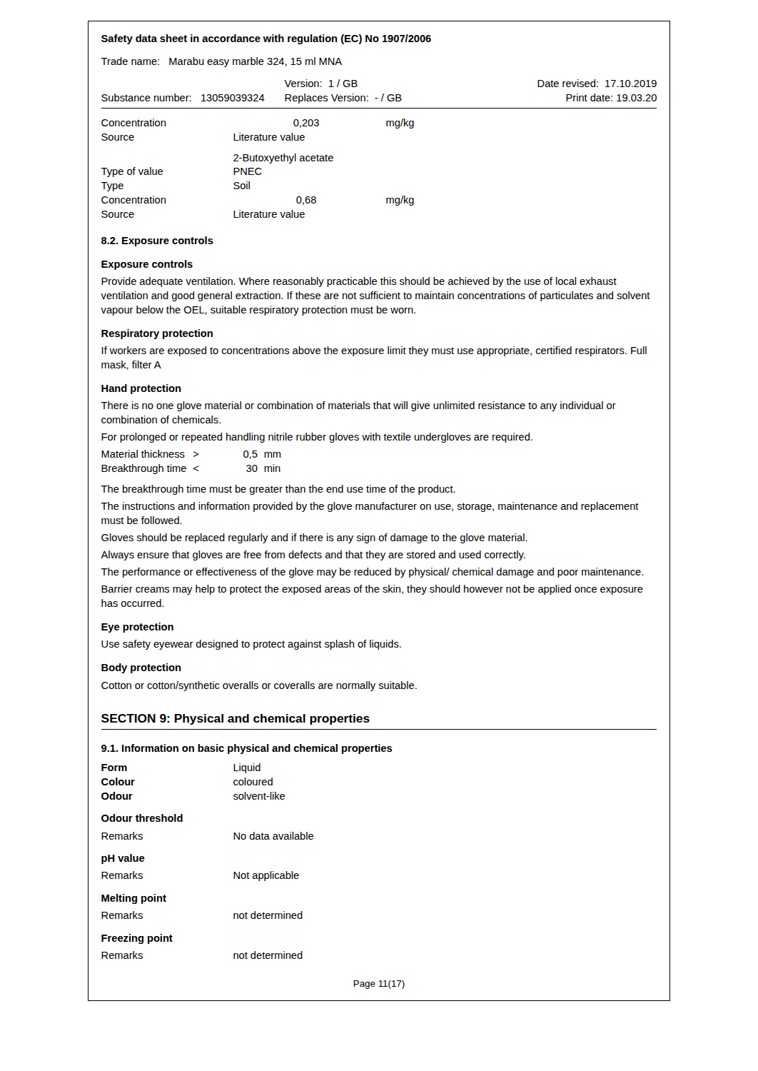Safety data sheet in accordance with regulation (EC) No 1907/2006
Trade name: Marabu easy marble 324, 15 ml MNA
| | Version: 1 / GB | Date revised: 17.10.2019 |
| Substance number: 13059039324 | Replaces Version: - / GB | Print date: 19.03.20 |
| Concentration | 0,203 | mg/kg |
| Source | Literature value | |
| | 2-Butoxyethyl acetate | |
| Type of value | PNEC | |
| Type | Soil | |
| Concentration | 0,68 | mg/kg |
| Source | Literature value | |
8.2. Exposure controls
Exposure controls
Provide adequate ventilation. Where reasonably practicable this should be achieved by the use of local exhaust ventilation and good general extraction. If these are not sufficient to maintain concentrations of particulates and solvent vapour below the OEL, suitable respiratory protection must be worn.
Respiratory protection
If workers are exposed to concentrations above the exposure limit they must use appropriate, certified respirators. Full mask, filter A
Hand protection
There is no one glove material or combination of materials that will give unlimited resistance to any individual or combination of chemicals.
For prolonged or repeated handling nitrile rubber gloves with textile undergloves are required.
| Material thickness | > | 0,5 | mm |
| Breakthrough time | < | 30 | min |
The breakthrough time must be greater than the end use time of the product.
The instructions and information provided by the glove manufacturer on use, storage, maintenance and replacement must be followed.
Gloves should be replaced regularly and if there is any sign of damage to the glove material.
Always ensure that gloves are free from defects and that they are stored and used correctly.
The performance or effectiveness of the glove may be reduced by physical/ chemical damage and poor maintenance.
Barrier creams may help to protect the exposed areas of the skin, they should however not be applied once exposure has occurred.
Eye protection
Use safety eyewear designed to protect against splash of liquids.
Body protection
Cotton or cotton/synthetic overalls or coveralls are normally suitable.
SECTION 9: Physical and chemical properties
9.1. Information on basic physical and chemical properties
| Form | Liquid |
| Colour | coloured |
| Odour | solvent-like |
Odour threshold
| Remarks | No data available |
pH value
| Remarks | Not applicable |
Melting point
| Remarks | not determined |
Freezing point
| Remarks | not determined |
Page 11(17)